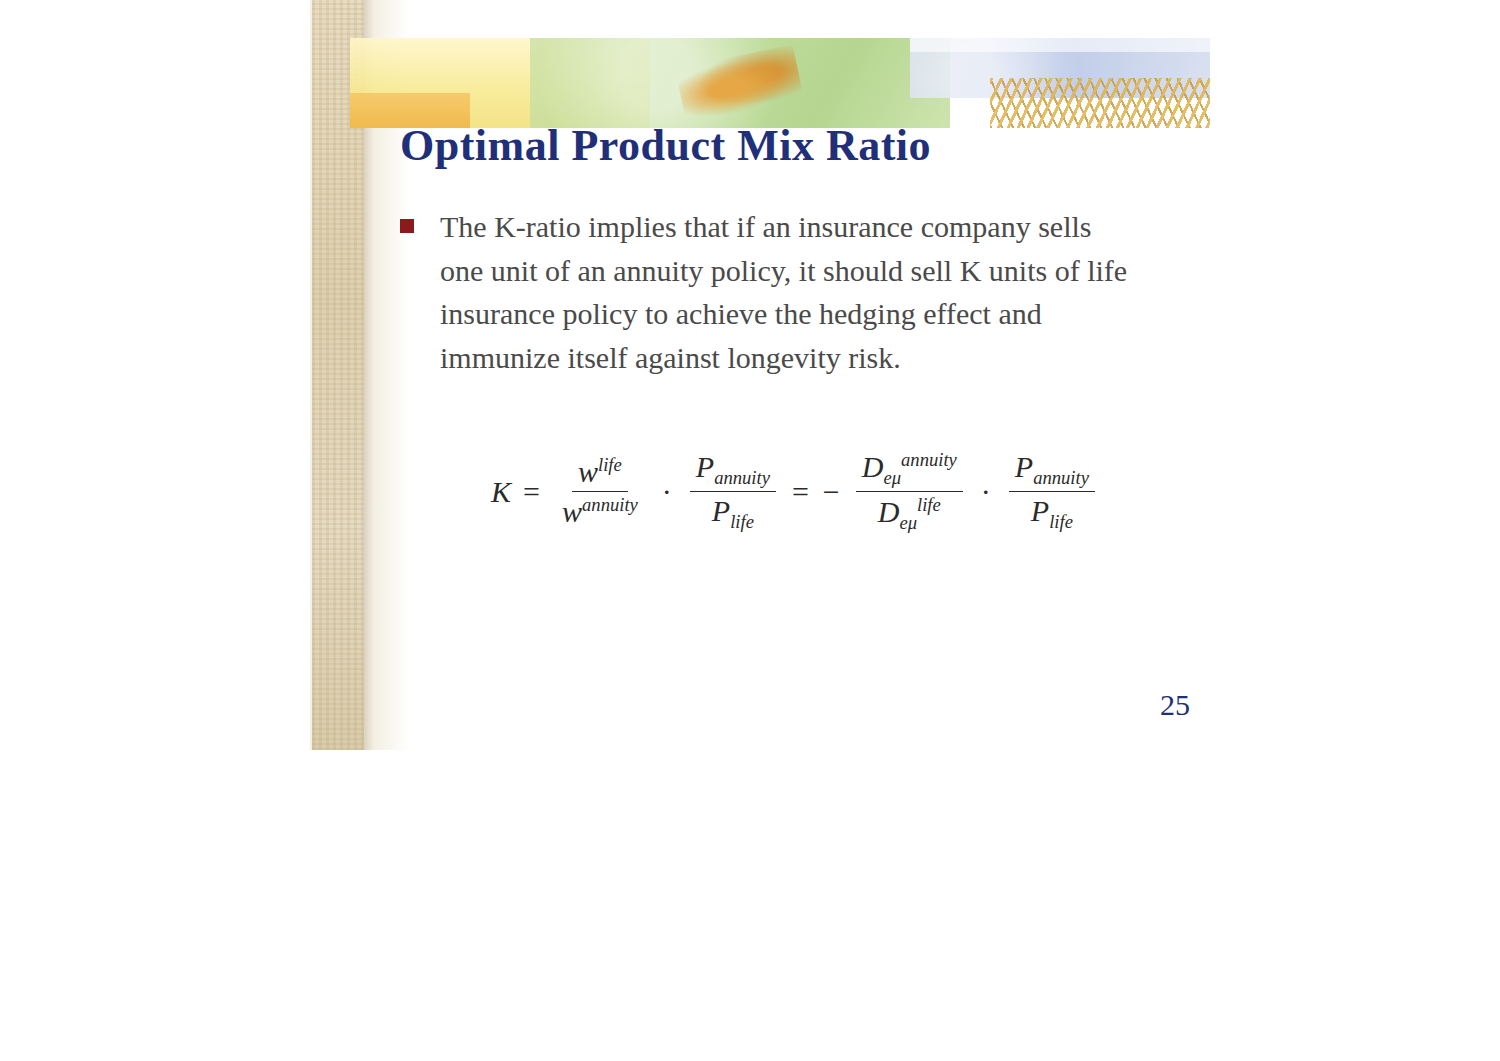Optimal Product Mix Ratio
The K-ratio implies that if an insurance company sells one unit of an annuity policy, it should sell K units of life insurance policy to achieve the hedging effect and immunize itself against longevity risk.
K = wlife wannuity · Pannuity Plife = − Deμannuity Deμlife · Pannuity Plife
25